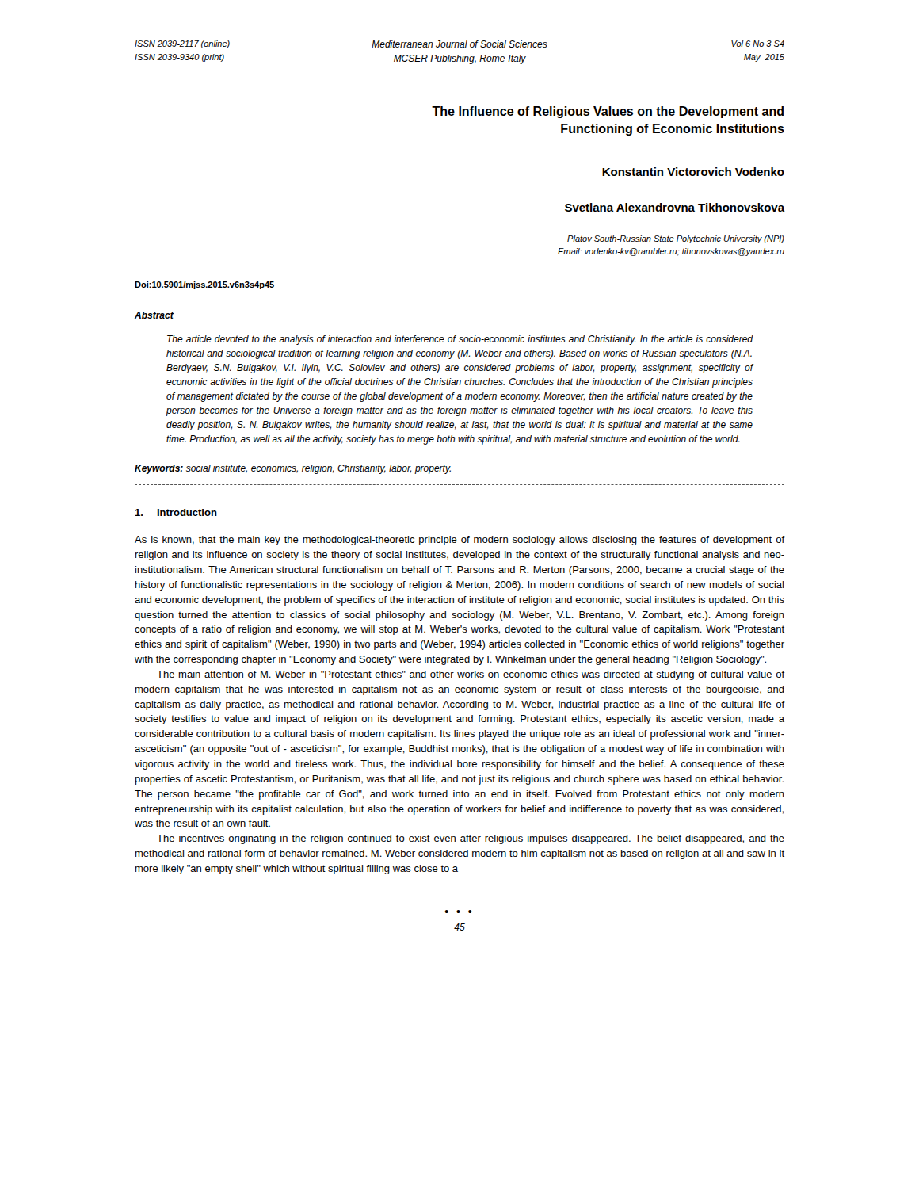ISSN 2039-2117 (online)
ISSN 2039-9340 (print)
Mediterranean Journal of Social Sciences
MCSER Publishing, Rome-Italy
Vol 6 No 3 S4
May 2015
The Influence of Religious Values on the Development and
Functioning of Economic Institutions
Konstantin Victorovich Vodenko
Svetlana Alexandrovna Tikhonovskova
Platov South-Russian State Polytechnic University (NPI)
Email: vodenko-kv@rambler.ru; tihonovskovas@yandex.ru
Doi:10.5901/mjss.2015.v6n3s4p45
Abstract
The article devoted to the analysis of interaction and interference of socio-economic institutes and Christianity. In the article is considered historical and sociological tradition of learning religion and economy (M. Weber and others). Based on works of Russian speculators (N.A. Berdyaev, S.N. Bulgakov, V.I. Ilyin, V.C. Soloviev and others) are considered problems of labor, property, assignment, specificity of economic activities in the light of the official doctrines of the Christian churches. Concludes that the introduction of the Christian principles of management dictated by the course of the global development of a modern economy. Moreover, then the artificial nature created by the person becomes for the Universe a foreign matter and as the foreign matter is eliminated together with his local creators. To leave this deadly position, S. N. Bulgakov writes, the humanity should realize, at last, that the world is dual: it is spiritual and material at the same time. Production, as well as all the activity, society has to merge both with spiritual, and with material structure and evolution of the world.
Keywords: social institute, economics, religion, Christianity, labor, property.
1. Introduction
As is known, that the main key the methodological-theoretic principle of modern sociology allows disclosing the features of development of religion and its influence on society is the theory of social institutes, developed in the context of the structurally functional analysis and neo-institutionalism. The American structural functionalism on behalf of T. Parsons and R. Merton (Parsons, 2000, became a crucial stage of the history of functionalistic representations in the sociology of religion & Merton, 2006). In modern conditions of search of new models of social and economic development, the problem of specifics of the interaction of institute of religion and economic, social institutes is updated. On this question turned the attention to classics of social philosophy and sociology (M. Weber, V.L. Brentano, V. Zombart, etc.). Among foreign concepts of a ratio of religion and economy, we will stop at M. Weber's works, devoted to the cultural value of capitalism. Work "Protestant ethics and spirit of capitalism" (Weber, 1990) in two parts and (Weber, 1994) articles collected in "Economic ethics of world religions" together with the corresponding chapter in "Economy and Society" were integrated by I. Winkelman under the general heading "Religion Sociology".
The main attention of M. Weber in "Protestant ethics" and other works on economic ethics was directed at studying of cultural value of modern capitalism that he was interested in capitalism not as an economic system or result of class interests of the bourgeoisie, and capitalism as daily practice, as methodical and rational behavior. According to M. Weber, industrial practice as a line of the cultural life of society testifies to value and impact of religion on its development and forming. Protestant ethics, especially its ascetic version, made a considerable contribution to a cultural basis of modern capitalism. Its lines played the unique role as an ideal of professional work and "inner-asceticism" (an opposite "out of - asceticism", for example, Buddhist monks), that is the obligation of a modest way of life in combination with vigorous activity in the world and tireless work. Thus, the individual bore responsibility for himself and the belief. A consequence of these properties of ascetic Protestantism, or Puritanism, was that all life, and not just its religious and church sphere was based on ethical behavior. The person became "the profitable car of God", and work turned into an end in itself. Evolved from Protestant ethics not only modern entrepreneurship with its capitalist calculation, but also the operation of workers for belief and indifference to poverty that as was considered, was the result of an own fault.
The incentives originating in the religion continued to exist even after religious impulses disappeared. The belief disappeared, and the methodical and rational form of behavior remained. M. Weber considered modern to him capitalism not as based on religion at all and saw in it more likely "an empty shell" which without spiritual filling was close to a
• • •
45